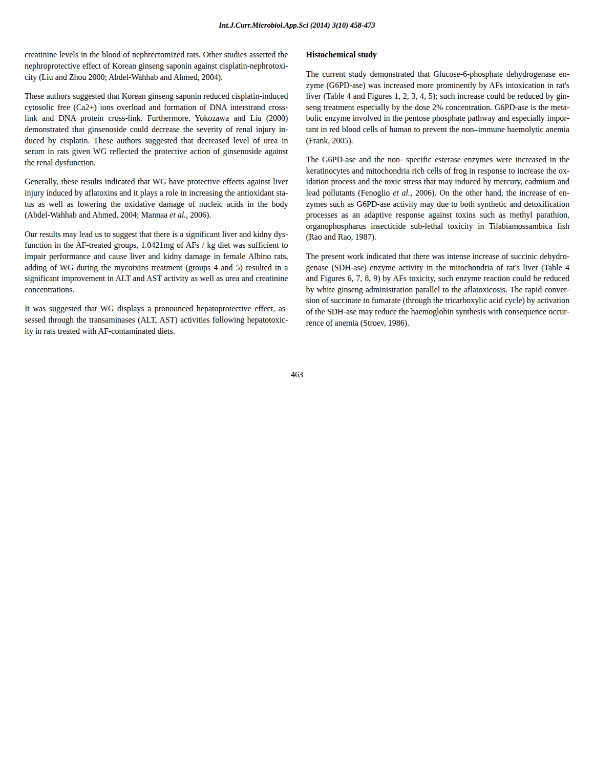Int.J.Curr.Microbiol.App.Sci (2014) 3(10) 458-473
creatinine levels in the blood of nephrectomized rats. Other studies asserted the nephroprotective effect of Korean ginseng saponin against cisplatin-nephrotoxicity (Liu and Zhou 2000; Abdel-Wahhab and Ahmed, 2004).
These authors suggested that Korean ginseng saponin reduced cisplatin-induced cytosolic free (Ca2+) ions overload and formation of DNA interstrand cross-link and DNA–protein cross-link. Furthermore, Yokozawa and Liu (2000) demonstrated that ginsenoside could decrease the severity of renal injury induced by cisplatin. These authors suggested that decreased level of urea in serum in rats given WG reflected the protective action of ginsenoside against the renal dysfunction.
Generally, these results indicated that WG have protective effects against liver injury induced by aflatoxins and it plays a role in increasing the antioxidant status as well as lowering the oxidative damage of nucleic acids in the body (Abdel-Wahhab and Ahmed, 2004; Mannaa et al., 2006).
Our results may lead us to suggest that there is a significant liver and kidny dysfunction in the AF-treated groups, 1.0421mg of AFs / kg diet was sufficient to impair performance and cause liver and kidny damage in female Albino rats, adding of WG during the mycotxins treatment (groups 4 and 5) resulted in a significant improvement in ALT and AST activity as well as urea and creatinine concentrations.
It was suggested that WG displays a pronounced hepatoprotective effect, assessed through the transaminases (ALT, AST) activities following hepatotoxicity in rats treated with AF-contaminated diets.
Histochemical study
The current study demonstrated that Glucose-6-phosphate dehydrogenase enzyme (G6PD-ase) was increased more prominently by AFs intoxication in rat's liver (Table 4 and Figures 1, 2, 3, 4, 5); such increase could be reduced by ginseng treatment especially by the dose 2% concentration. G6PD-ase is the metabolic enzyme involved in the pentose phosphate pathway and especially important in red blood cells of human to prevent the non–immune haemolytic anemia (Frank, 2005).
The G6PD-ase and the non- specific esterase enzymes were increased in the keratinocytes and mitochondria rich cells of frog in response to increase the oxidation process and the toxic stress that may induced by mercury, cadmium and lead pollutants (Fenoglio et al., 2006). On the other hand, the increase of enzymes such as G6PD-ase activity may due to both synthetic and detoxification processes as an adaptive response against toxins such as methyl parathion, organophospharus insecticide sub-lethal toxicity in Tilabiamossambica fish (Rao and Rao, 1987).
The present work indicated that there was intense increase of succinic dehydrogenase (SDH-ase) enzyme activity in the mitochondria of rat's liver (Table 4 and Figures 6, 7, 8, 9) by AFs toxicity, such enzyme reaction could be reduced by white ginseng administration parallel to the aflatoxicosis. The rapid conversion of succinate to fumarate (through the tricarboxylic acid cycle) by activation of the SDH-ase may reduce the haemoglobin synthesis with consequence occurrence of anemia (Stroev, 1986).
463